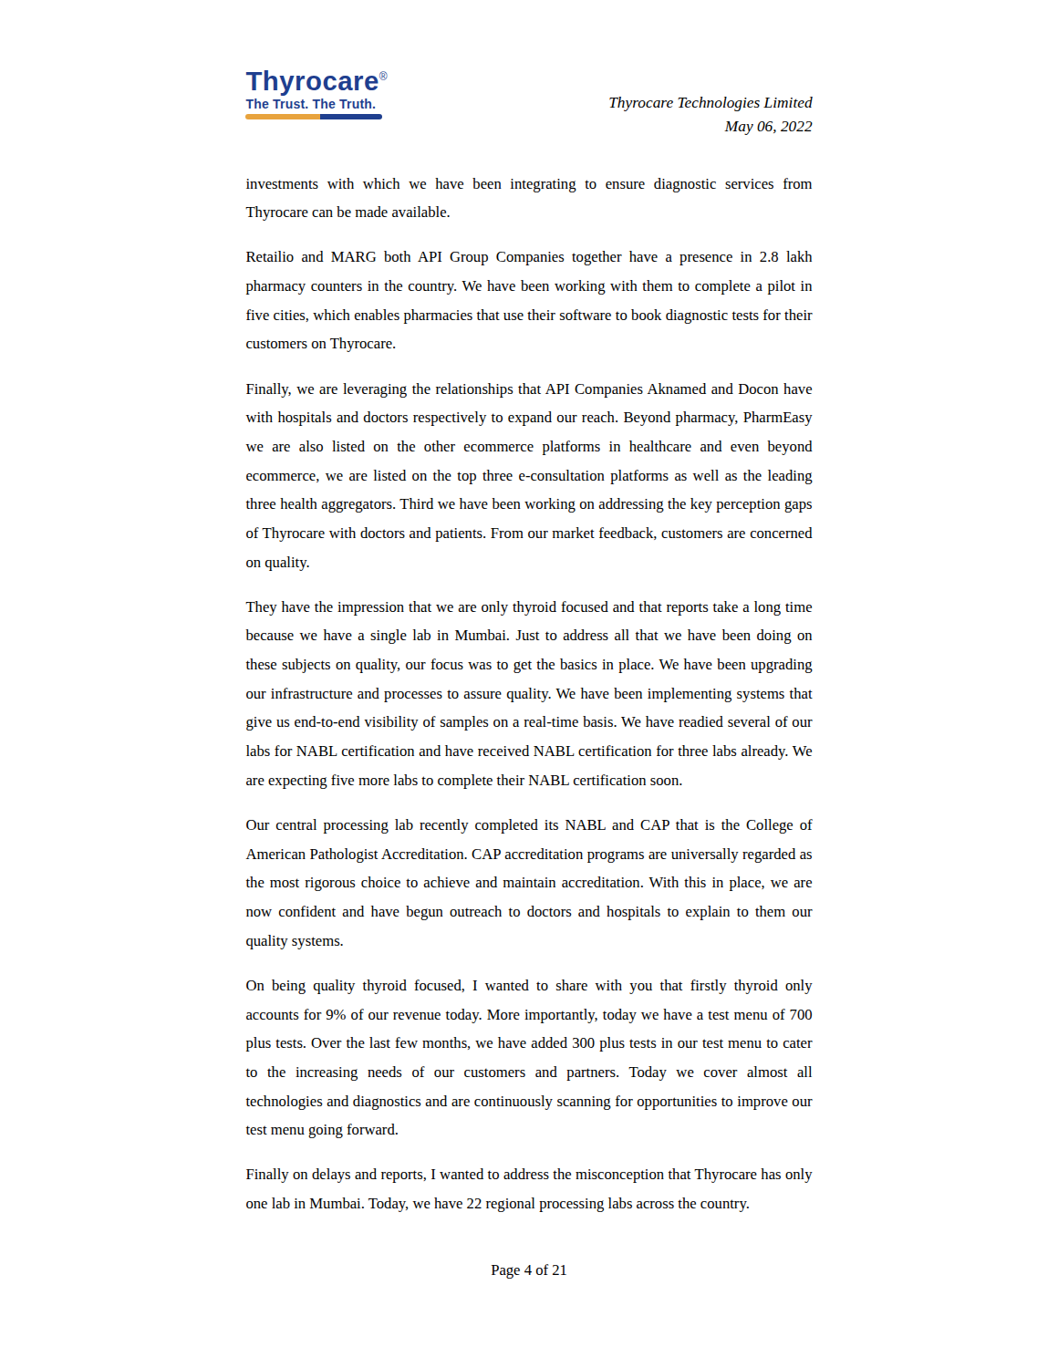Thyrocare®
The Trust. The Truth.
Thyrocare Technologies Limited
May 06, 2022
investments with which we have been integrating to ensure diagnostic services from Thyrocare can be made available.
Retailio and MARG both API Group Companies together have a presence in 2.8 lakh pharmacy counters in the country. We have been working with them to complete a pilot in five cities, which enables pharmacies that use their software to book diagnostic tests for their customers on Thyrocare.
Finally, we are leveraging the relationships that API Companies Aknamed and Docon have with hospitals and doctors respectively to expand our reach. Beyond pharmacy, PharmEasy we are also listed on the other ecommerce platforms in healthcare and even beyond ecommerce, we are listed on the top three e-consultation platforms as well as the leading three health aggregators. Third we have been working on addressing the key perception gaps of Thyrocare with doctors and patients. From our market feedback, customers are concerned on quality.
They have the impression that we are only thyroid focused and that reports take a long time because we have a single lab in Mumbai. Just to address all that we have been doing on these subjects on quality, our focus was to get the basics in place. We have been upgrading our infrastructure and processes to assure quality. We have been implementing systems that give us end-to-end visibility of samples on a real-time basis. We have readied several of our labs for NABL certification and have received NABL certification for three labs already. We are expecting five more labs to complete their NABL certification soon.
Our central processing lab recently completed its NABL and CAP that is the College of American Pathologist Accreditation. CAP accreditation programs are universally regarded as the most rigorous choice to achieve and maintain accreditation. With this in place, we are now confident and have begun outreach to doctors and hospitals to explain to them our quality systems.
On being quality thyroid focused, I wanted to share with you that firstly thyroid only accounts for 9% of our revenue today. More importantly, today we have a test menu of 700 plus tests. Over the last few months, we have added 300 plus tests in our test menu to cater to the increasing needs of our customers and partners. Today we cover almost all technologies and diagnostics and are continuously scanning for opportunities to improve our test menu going forward.
Finally on delays and reports, I wanted to address the misconception that Thyrocare has only one lab in Mumbai. Today, we have 22 regional processing labs across the country.
Page 4 of 21